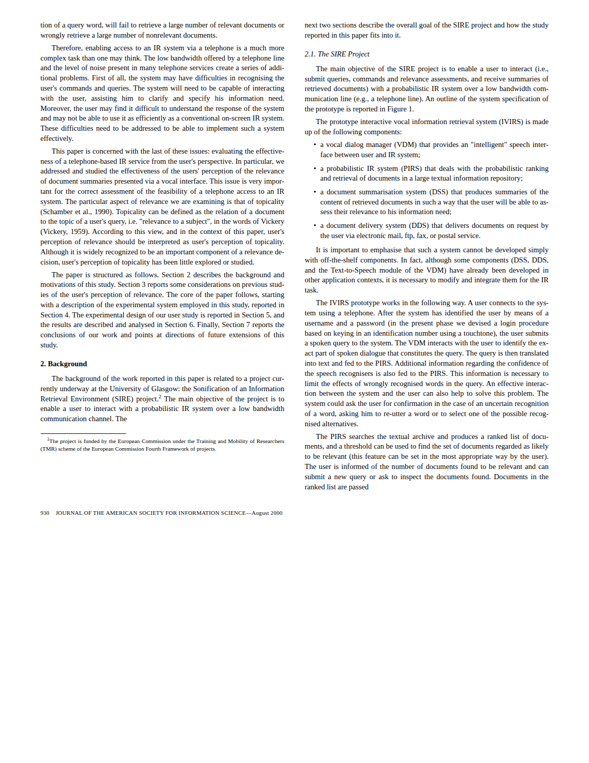tion of a query word, will fail to retrieve a large number of relevant documents or wrongly retrieve a large number of nonrelevant documents.
Therefore, enabling access to an IR system via a telephone is a much more complex task than one may think. The low bandwidth offered by a telephone line and the level of noise present in many telephone services create a series of additional problems. First of all, the system may have difficulties in recognising the user's commands and queries. The system will need to be capable of interacting with the user, assisting him to clarify and specify his information need. Moreover, the user may find it difficult to understand the response of the system and may not be able to use it as efficiently as a conventional on-screen IR system. These difficulties need to be addressed to be able to implement such a system effectively.
This paper is concerned with the last of these issues: evaluating the effectiveness of a telephone-based IR service from the user's perspective. In particular, we addressed and studied the effectiveness of the users' perception of the relevance of document summaries presented via a vocal interface. This issue is very important for the correct assessment of the feasibility of a telephone access to an IR system. The particular aspect of relevance we are examining is that of topicality (Schamber et al., 1990). Topicality can be defined as the relation of a document to the topic of a user's query, i.e. "relevance to a subject", in the words of Vickery (Vickery, 1959). According to this view, and in the context of this paper, user's perception of relevance should be interpreted as user's perception of topicality. Although it is widely recognized to be an important component of a relevance decision, user's perception of topicality has been little explored or studied.
The paper is structured as follows. Section 2 describes the background and motivations of this study. Section 3 reports some considerations on previous studies of the user's perception of relevance. The core of the paper follows, starting with a description of the experimental system employed in this study, reported in Section 4. The experimental design of our user study is reported in Section 5, and the results are described and analysed in Section 6. Finally, Section 7 reports the conclusions of our work and points at directions of future extensions of this study.
2. Background
The background of the work reported in this paper is related to a project currently underway at the University of Glasgow: the Sonification of an Information Retrieval Environment (SIRE) project.2 The main objective of the project is to enable a user to interact with a probabilistic IR system over a low bandwidth communication channel. The
2The project is funded by the European Commission under the Training and Mobility of Researchers (TMR) scheme of the European Commission Fourth Framework of projects.
next two sections describe the overall goal of the SIRE project and how the study reported in this paper fits into it.
2.1. The SIRE Project
The main objective of the SIRE project is to enable a user to interact (i.e., submit queries, commands and relevance assessments, and receive summaries of retrieved documents) with a probabilistic IR system over a low bandwidth communication line (e.g., a telephone line). An outline of the system specification of the prototype is reported in Figure 1.
The prototype interactive vocal information retrieval system (IVIRS) is made up of the following components:
a vocal dialog manager (VDM) that provides an "intelligent" speech interface between user and IR system;
a probabilistic IR system (PIRS) that deals with the probabilistic ranking and retrieval of documents in a large textual information repository;
a document summarisation system (DSS) that produces summaries of the content of retrieved documents in such a way that the user will be able to assess their relevance to his information need;
a document delivery system (DDS) that delivers documents on request by the user via electronic mail, ftp, fax, or postal service.
It is important to emphasise that such a system cannot be developed simply with off-the-shelf components. In fact, although some components (DSS, DDS, and the Text-to-Speech module of the VDM) have already been developed in other application contexts, it is necessary to modify and integrate them for the IR task.
The IVIRS prototype works in the following way. A user connects to the system using a telephone. After the system has identified the user by means of a username and a password (in the present phase we devised a login procedure based on keying in an identification number using a touchtone), the user submits a spoken query to the system. The VDM interacts with the user to identify the exact part of spoken dialogue that constitutes the query. The query is then translated into text and fed to the PIRS. Additional information regarding the confidence of the speech recognisers is also fed to the PIRS. This information is necessary to limit the effects of wrongly recognised words in the query. An effective interaction between the system and the user can also help to solve this problem. The system could ask the user for confirmation in the case of an uncertain recognition of a word, asking him to re-utter a word or to select one of the possible recognised alternatives.
The PIRS searches the textual archive and produces a ranked list of documents, and a threshold can be used to find the set of documents regarded as likely to be relevant (this feature can be set in the most appropriate way by the user). The user is informed of the number of documents found to be relevant and can submit a new query or ask to inspect the documents found. Documents in the ranked list are passed
930 JOURNAL OF THE AMERICAN SOCIETY FOR INFORMATION SCIENCE—August 2000